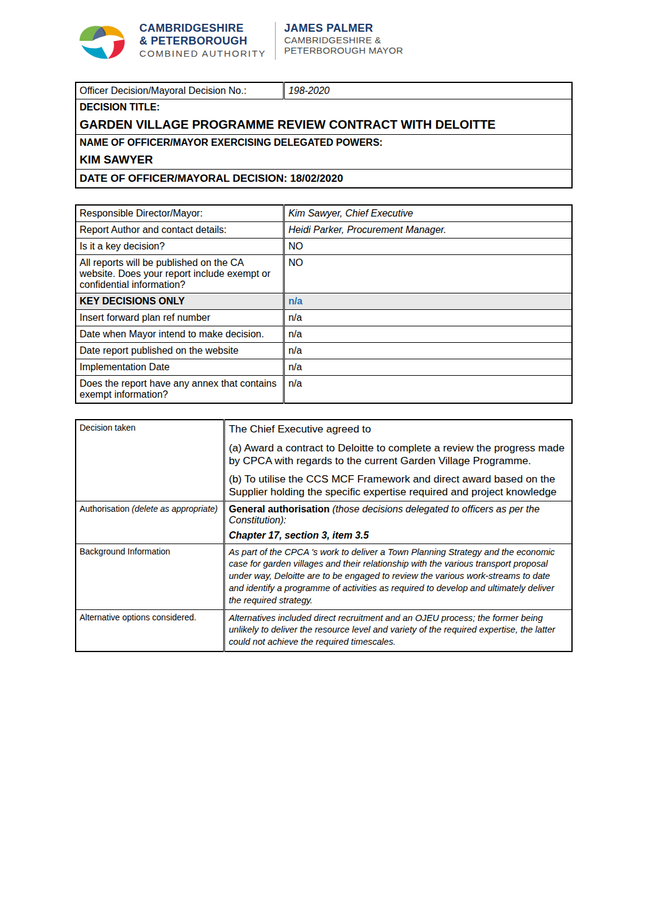CAMBRIDGESHIRE
& PETERBOROUGH
COMBINED AUTHORITY
JAMES PALMER
CAMBRIDGESHIRE &
PETERBOROUGH MAYOR
| Officer Decision/Mayoral Decision No.: | 198-2020 |
| DECISION TITLE: |
| GARDEN VILLAGE PROGRAMME REVIEW CONTRACT WITH DELOITTE |
| NAME OF OFFICER/MAYOR EXERCISING DELEGATED POWERS: |
| KIM SAWYER |
| DATE OF OFFICER/MAYORAL DECISION: 18/02/2020 |
| Responsible Director/Mayor: | Kim Sawyer, Chief Executive |
| Report Author and contact details: | Heidi Parker, Procurement Manager. |
| Is it a key decision? | NO |
| All reports will be published on the CA website. Does your report include exempt or confidential information? | NO |
| KEY DECISIONS ONLY | n/a |
| Insert forward plan ref number | n/a |
| Date when Mayor intend to make decision. | n/a |
| Date report published on the website | n/a |
| Implementation Date | n/a |
| Does the report have any annex that contains exempt information? | n/a |
| Decision taken | The Chief Executive agreed to (a) Award a contract to Deloitte to complete a review the progress made by CPCA with regards to the current Garden Village Programme. (b) To utilise the CCS MCF Framework and direct award based on the Supplier holding the specific expertise required and project knowledge |
| Authorisation (delete as appropriate) | General authorisation (those decisions delegated to officers as per the Constitution): Chapter 17, section 3, item 3.5 |
| Background Information | As part of the CPCA 's work to deliver a Town Planning Strategy and the economic case for garden villages and their relationship with the various transport proposal under way, Deloitte are to be engaged to review the various work-streams to date and identify a programme of activities as required to develop and ultimately deliver the required strategy. |
| Alternative options considered. | Alternatives included direct recruitment and an OJEU process; the former being unlikely to deliver the resource level and variety of the required expertise, the latter could not achieve the required timescales. |